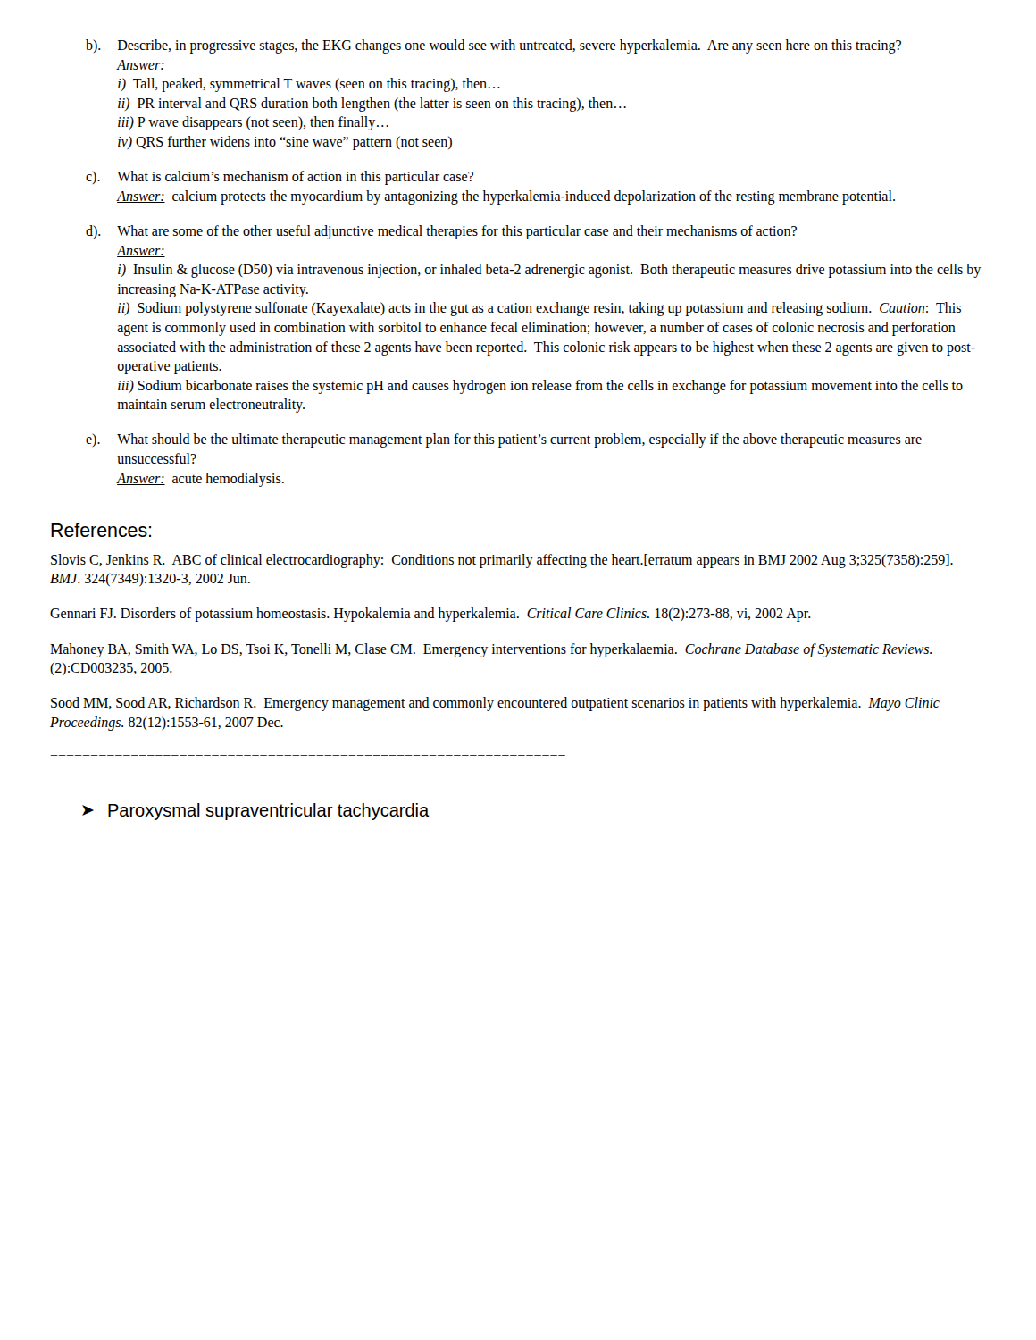b).
Describe, in progressive stages, the EKG changes one would see with untreated, severe hyperkalemia. Are any seen here on this tracing?
Answer:
i) Tall, peaked, symmetrical T waves (seen on this tracing), then…
ii) PR interval and QRS duration both lengthen (the latter is seen on this tracing), then…
iii) P wave disappears (not seen), then finally…
iv) QRS further widens into “sine wave” pattern (not seen)
c).
What is calcium’s mechanism of action in this particular case?
Answer: calcium protects the myocardium by antagonizing the hyperkalemia-induced depolarization of the resting membrane potential.
d).
What are some of the other useful adjunctive medical therapies for this particular case and their mechanisms of action?
Answer:
i) Insulin & glucose (D50) via intravenous injection, or inhaled beta-2 adrenergic agonist. Both therapeutic measures drive potassium into the cells by increasing Na-K-ATPase activity.
ii) Sodium polystyrene sulfonate (Kayexalate) acts in the gut as a cation exchange resin, taking up potassium and releasing sodium. Caution: This agent is commonly used in combination with sorbitol to enhance fecal elimination; however, a number of cases of colonic necrosis and perforation associated with the administration of these 2 agents have been reported. This colonic risk appears to be highest when these 2 agents are given to post-operative patients.
iii) Sodium bicarbonate raises the systemic pH and causes hydrogen ion release from the cells in exchange for potassium movement into the cells to maintain serum electroneutrality.
e).
What should be the ultimate therapeutic management plan for this patient’s current problem, especially if the above therapeutic measures are unsuccessful?
Answer: acute hemodialysis.
References:
Slovis C, Jenkins R. ABC of clinical electrocardiography: Conditions not primarily affecting the heart.[erratum appears in BMJ 2002 Aug 3;325(7358):259]. BMJ. 324(7349):1320-3, 2002 Jun.
Gennari FJ. Disorders of potassium homeostasis. Hypokalemia and hyperkalemia. Critical Care Clinics. 18(2):273-88, vi, 2002 Apr.
Mahoney BA, Smith WA, Lo DS, Tsoi K, Tonelli M, Clase CM. Emergency interventions for hyperkalaemia. Cochrane Database of Systematic Reviews. (2):CD003235, 2005.
Sood MM, Sood AR, Richardson R. Emergency management and commonly encountered outpatient scenarios in patients with hyperkalemia. Mayo Clinic Proceedings. 82(12):1553-61, 2007 Dec.
================================================================
Paroxysmal supraventricular tachycardia